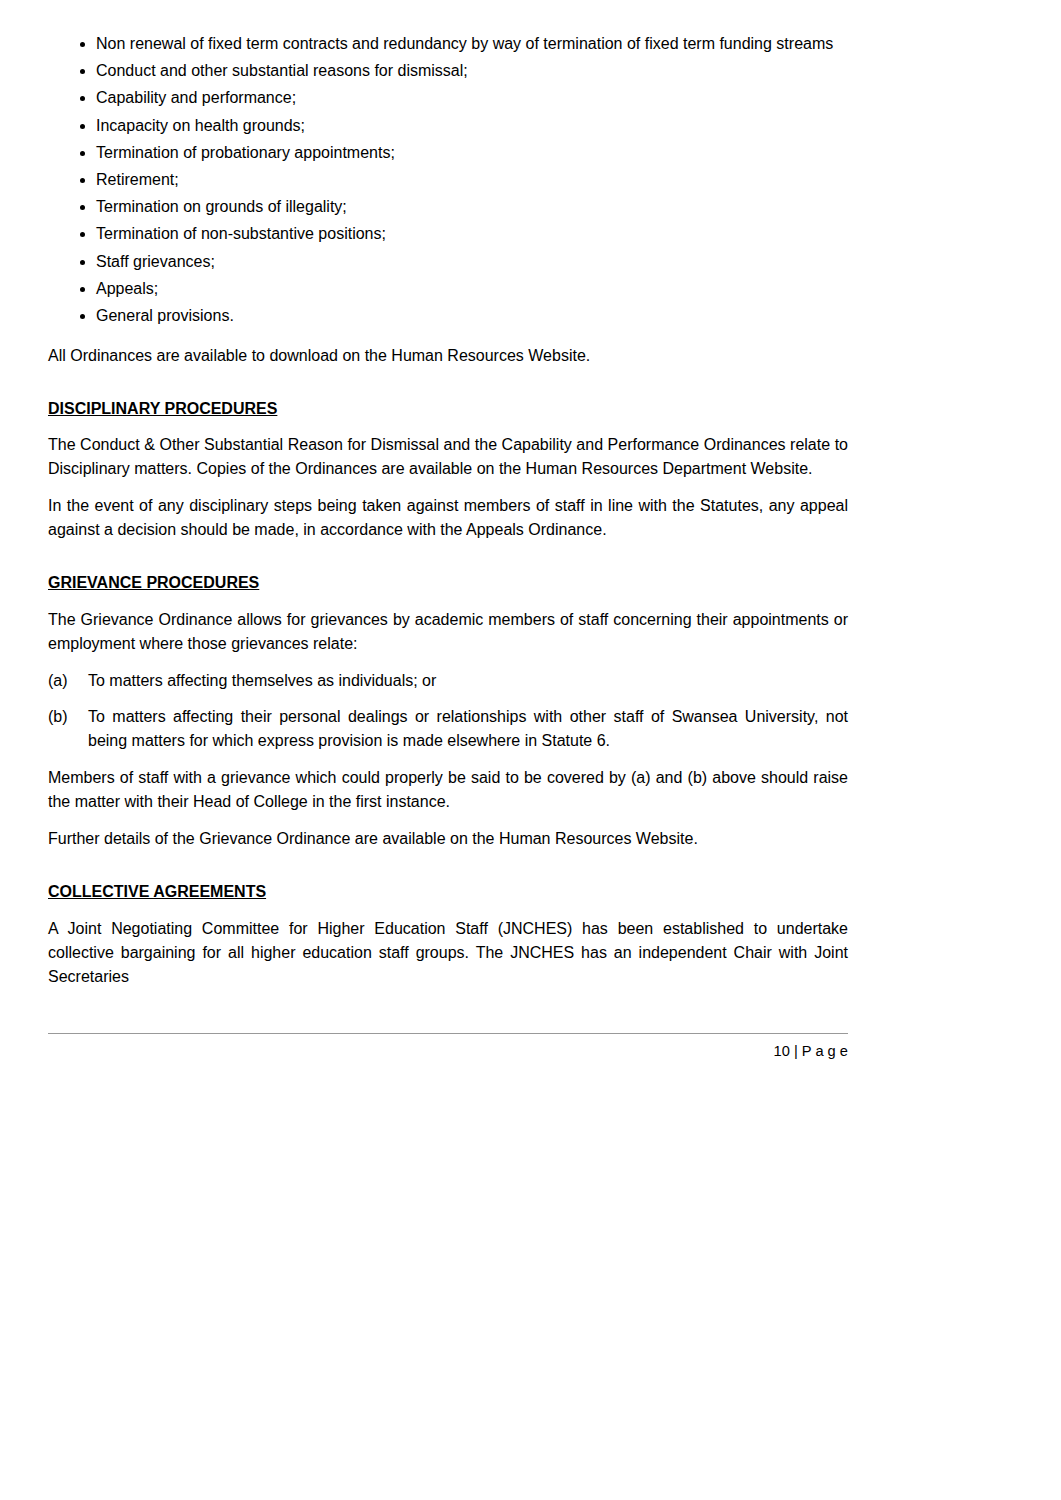Non renewal of fixed term contracts and redundancy by way of termination of fixed term funding streams
Conduct and other substantial reasons for dismissal;
Capability and performance;
Incapacity on health grounds;
Termination of probationary appointments;
Retirement;
Termination on grounds of illegality;
Termination of non-substantive positions;
Staff grievances;
Appeals;
General provisions.
All Ordinances are available to download on the Human Resources Website.
DISCIPLINARY PROCEDURES
The Conduct & Other Substantial Reason for Dismissal and the Capability and Performance Ordinances relate to Disciplinary matters. Copies of the Ordinances are available on the Human Resources Department Website.
In the event of any disciplinary steps being taken against members of staff in line with the Statutes, any appeal against a decision should be made, in accordance with the Appeals Ordinance.
GRIEVANCE PROCEDURES
The Grievance Ordinance allows for grievances by academic members of staff concerning their appointments or employment where those grievances relate:
(a)
To matters affecting themselves as individuals; or
(b)
To matters affecting their personal dealings or relationships with other staff of Swansea University, not being matters for which express provision is made elsewhere in Statute 6.
Members of staff with a grievance which could properly be said to be covered by (a) and (b) above should raise the matter with their Head of College in the first instance.
Further details of the Grievance Ordinance are available on the Human Resources Website.
COLLECTIVE AGREEMENTS
A Joint Negotiating Committee for Higher Education Staff (JNCHES) has been established to undertake collective bargaining for all higher education staff groups. The JNCHES has an independent Chair with Joint Secretaries
10 | P a g e